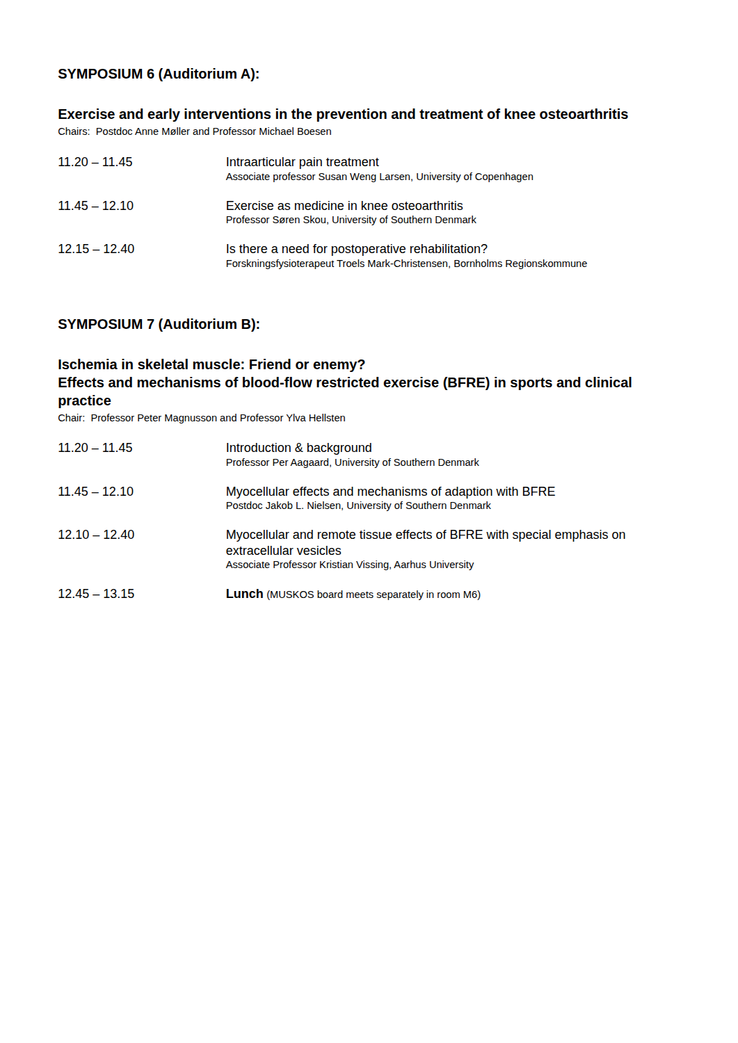SYMPOSIUM 6 (Auditorium A):
Exercise and early interventions in the prevention and treatment of knee osteoarthritis
Chairs: Postdoc Anne Møller and Professor Michael Boesen
| 11.20 – 11.45 | Intraarticular pain treatment Associate professor Susan Weng Larsen, University of Copenhagen |
| 11.45 – 12.10 | Exercise as medicine in knee osteoarthritis Professor Søren Skou, University of Southern Denmark |
| 12.15 – 12.40 | Is there a need for postoperative rehabilitation? Forskningsfysioterapeut Troels Mark-Christensen, Bornholms Regionskommune |
SYMPOSIUM 7 (Auditorium B):
Ischemia in skeletal muscle: Friend or enemy?
Effects and mechanisms of blood-flow restricted exercise (BFRE) in sports and clinical practice
Chair: Professor Peter Magnusson and Professor Ylva Hellsten
| 11.20 – 11.45 | Introduction & background Professor Per Aagaard, University of Southern Denmark |
| 11.45 – 12.10 | Myocellular effects and mechanisms of adaption with BFRE Postdoc Jakob L. Nielsen, University of Southern Denmark |
| 12.10 – 12.40 | Myocellular and remote tissue effects of BFRE with special emphasis on extracellular vesicles Associate Professor Kristian Vissing, Aarhus University |
| 12.45 – 13.15 | Lunch (MUSKOS board meets separately in room M6) |